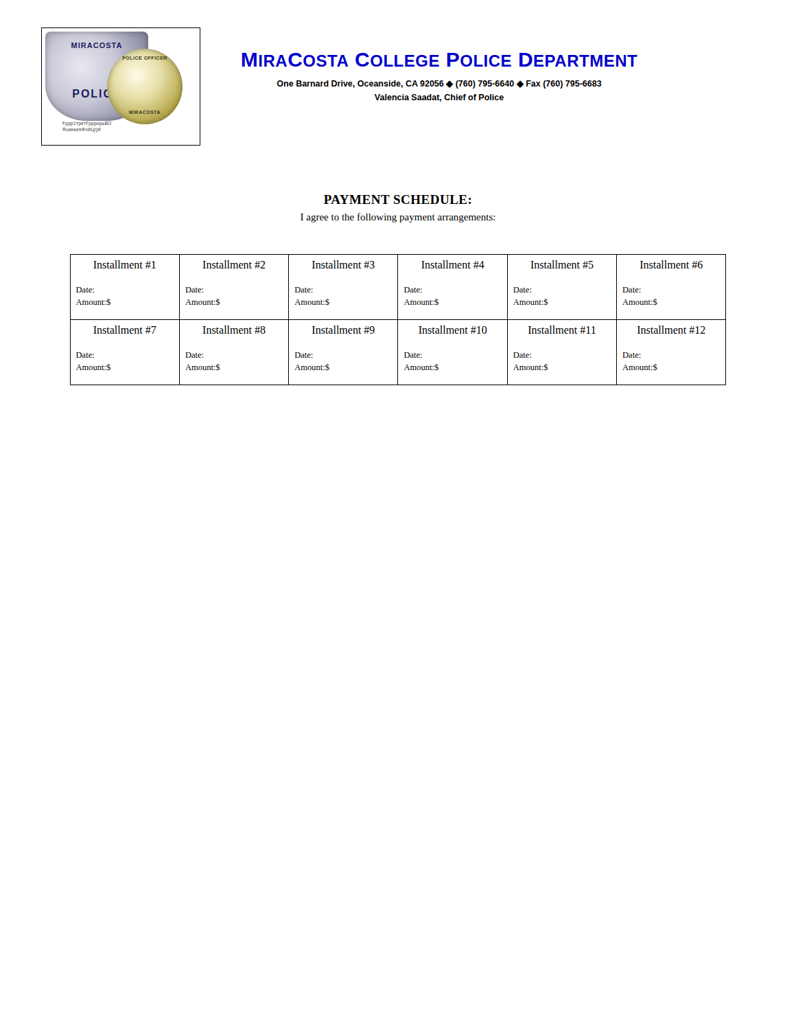Fppp1третFpppорьВО
RuинкеяФхИЦгјИ
MIRACOSTA COLLEGE POLICE DEPARTMENT
One Barnard Drive, Oceanside, CA 92056 ◆ (760) 795-6640 ◆ Fax (760) 795-6683
Valencia Saadat, Chief of Police
PAYMENT SCHEDULE:
I agree to the following payment arrangements:
| Installment #1 Date: Amount:$ | Installment #2 Date: Amount:$ | Installment #3 Date: Amount:$ | Installment #4 Date: Amount:$ | Installment #5 Date: Amount:$ | Installment #6 Date: Amount:$ |
| Installment #7 Date: Amount:$ | Installment #8 Date: Amount:$ | Installment #9 Date: Amount:$ | Installment #10 Date: Amount:$ | Installment #11 Date: Amount:$ | Installment #12 Date: Amount:$ |